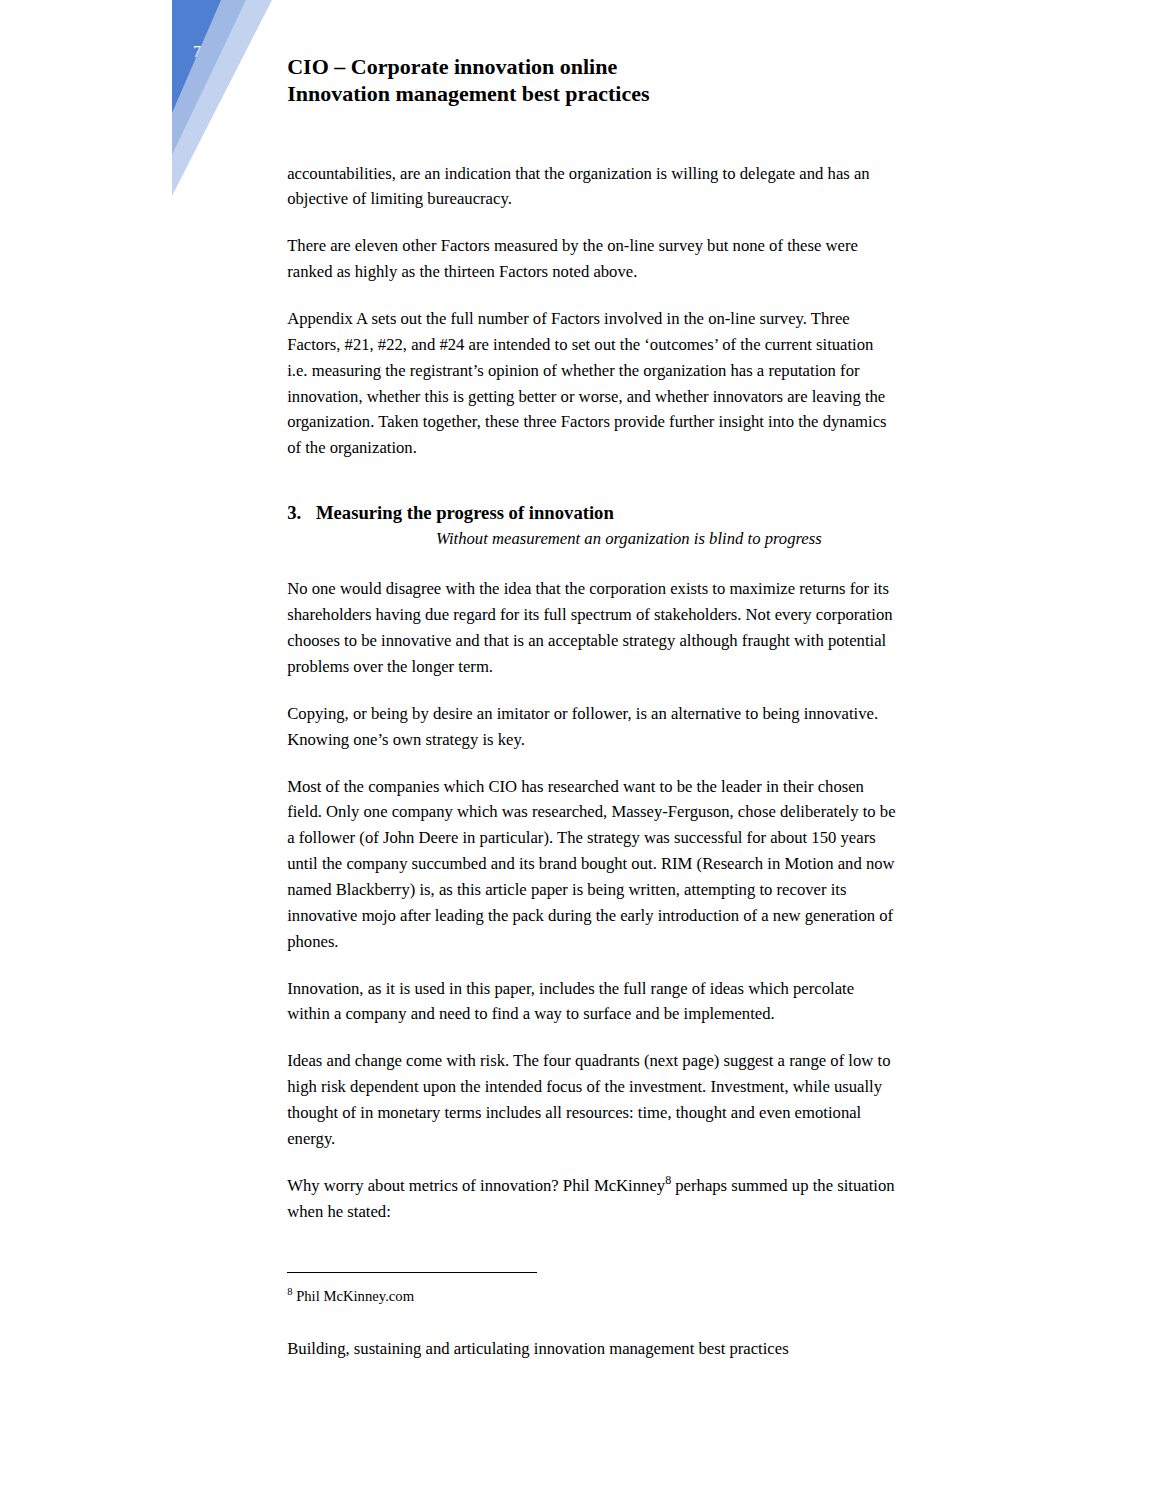7
CIO – Corporate innovation online
Innovation management best practices
accountabilities, are an indication that the organization is willing to delegate and has an objective of limiting bureaucracy.
There are eleven other Factors measured by the on-line survey but none of these were ranked as highly as the thirteen Factors noted above.
Appendix A sets out the full number of Factors involved in the on-line survey. Three Factors, #21, #22, and #24 are intended to set out the ‘outcomes’ of the current situation i.e. measuring the registrant’s opinion of whether the organization has a reputation for innovation, whether this is getting better or worse, and whether innovators are leaving the organization. Taken together, these three Factors provide further insight into the dynamics of the organization.
3. Measuring the progress of innovation
Without measurement an organization is blind to progress
No one would disagree with the idea that the corporation exists to maximize returns for its shareholders having due regard for its full spectrum of stakeholders. Not every corporation chooses to be innovative and that is an acceptable strategy although fraught with potential problems over the longer term.
Copying, or being by desire an imitator or follower, is an alternative to being innovative. Knowing one’s own strategy is key.
Most of the companies which CIO has researched want to be the leader in their chosen field. Only one company which was researched, Massey-Ferguson, chose deliberately to be a follower (of John Deere in particular). The strategy was successful for about 150 years until the company succumbed and its brand bought out. RIM (Research in Motion and now named Blackberry) is, as this article paper is being written, attempting to recover its innovative mojo after leading the pack during the early introduction of a new generation of phones.
Innovation, as it is used in this paper, includes the full range of ideas which percolate within a company and need to find a way to surface and be implemented.
Ideas and change come with risk. The four quadrants (next page) suggest a range of low to high risk dependent upon the intended focus of the investment. Investment, while usually thought of in monetary terms includes all resources: time, thought and even emotional energy.
Why worry about metrics of innovation? Phil McKinney8 perhaps summed up the situation when he stated:
8 Phil McKinney.com
Building, sustaining and articulating innovation management best practices